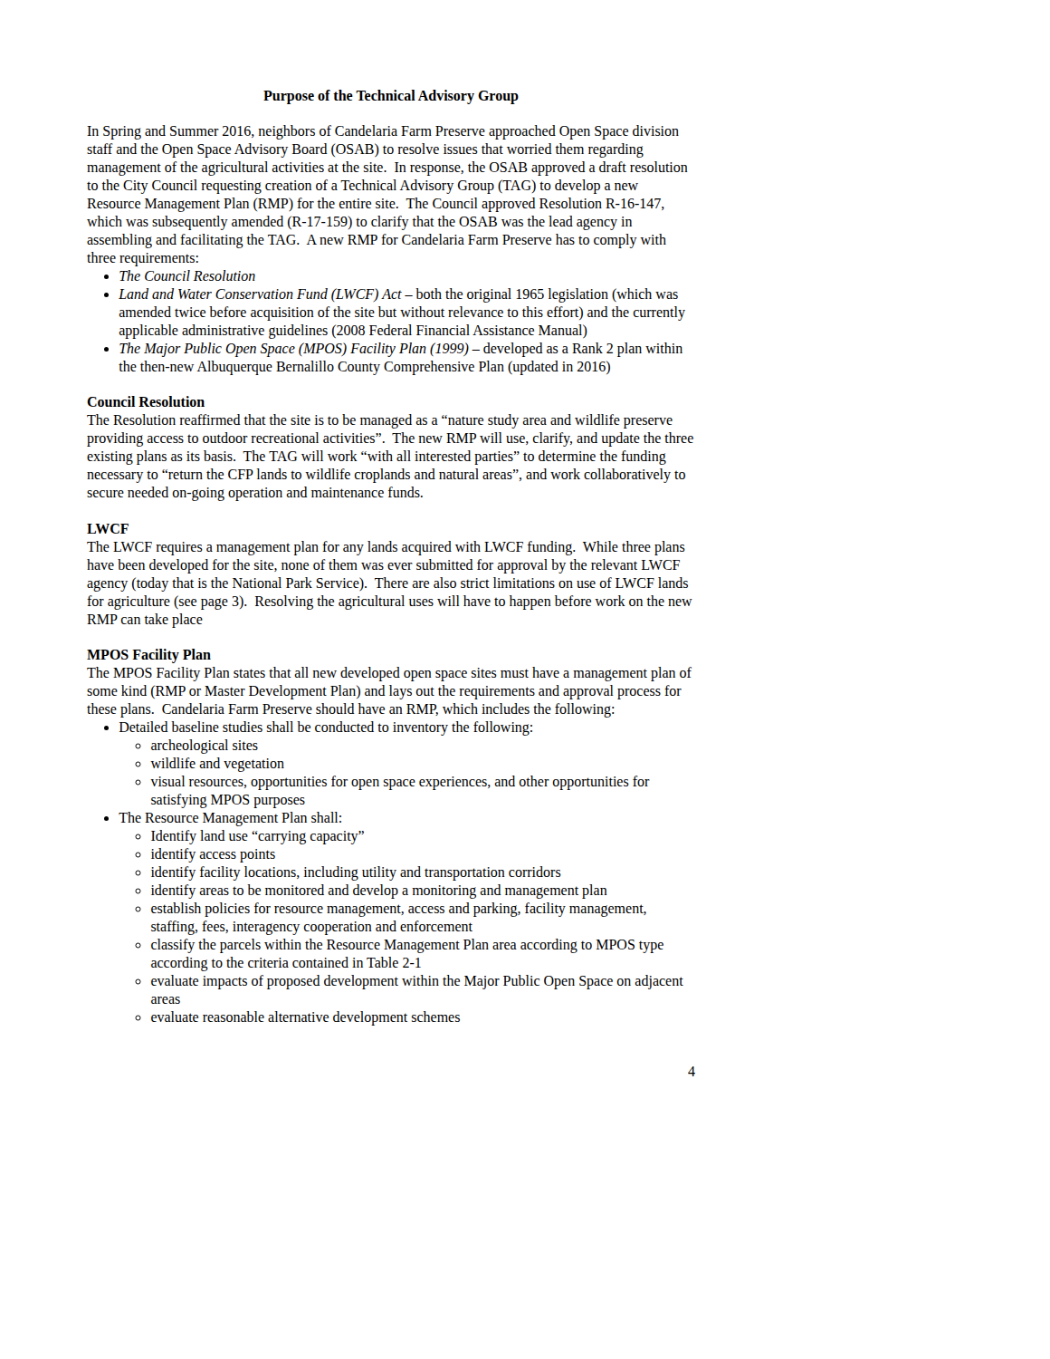Purpose of the Technical Advisory Group
In Spring and Summer 2016, neighbors of Candelaria Farm Preserve approached Open Space division staff and the Open Space Advisory Board (OSAB) to resolve issues that worried them regarding management of the agricultural activities at the site. In response, the OSAB approved a draft resolution to the City Council requesting creation of a Technical Advisory Group (TAG) to develop a new Resource Management Plan (RMP) for the entire site. The Council approved Resolution R-16-147, which was subsequently amended (R-17-159) to clarify that the OSAB was the lead agency in assembling and facilitating the TAG. A new RMP for Candelaria Farm Preserve has to comply with three requirements:
The Council Resolution
Land and Water Conservation Fund (LWCF) Act – both the original 1965 legislation (which was amended twice before acquisition of the site but without relevance to this effort) and the currently applicable administrative guidelines (2008 Federal Financial Assistance Manual)
The Major Public Open Space (MPOS) Facility Plan (1999) – developed as a Rank 2 plan within the then-new Albuquerque Bernalillo County Comprehensive Plan (updated in 2016)
Council Resolution
The Resolution reaffirmed that the site is to be managed as a “nature study area and wildlife preserve providing access to outdoor recreational activities”. The new RMP will use, clarify, and update the three existing plans as its basis. The TAG will work “with all interested parties” to determine the funding necessary to “return the CFP lands to wildlife croplands and natural areas”, and work collaboratively to secure needed on-going operation and maintenance funds.
LWCF
The LWCF requires a management plan for any lands acquired with LWCF funding. While three plans have been developed for the site, none of them was ever submitted for approval by the relevant LWCF agency (today that is the National Park Service). There are also strict limitations on use of LWCF lands for agriculture (see page 3). Resolving the agricultural uses will have to happen before work on the new RMP can take place
MPOS Facility Plan
The MPOS Facility Plan states that all new developed open space sites must have a management plan of some kind (RMP or Master Development Plan) and lays out the requirements and approval process for these plans. Candelaria Farm Preserve should have an RMP, which includes the following:
Detailed baseline studies shall be conducted to inventory the following:
archeological sites
wildlife and vegetation
visual resources, opportunities for open space experiences, and other opportunities for satisfying MPOS purposes
The Resource Management Plan shall:
Identify land use “carrying capacity”
identify access points
identify facility locations, including utility and transportation corridors
identify areas to be monitored and develop a monitoring and management plan
establish policies for resource management, access and parking, facility management, staffing, fees, interagency cooperation and enforcement
classify the parcels within the Resource Management Plan area according to MPOS type according to the criteria contained in Table 2-1
evaluate impacts of proposed development within the Major Public Open Space on adjacent areas
evaluate reasonable alternative development schemes
4